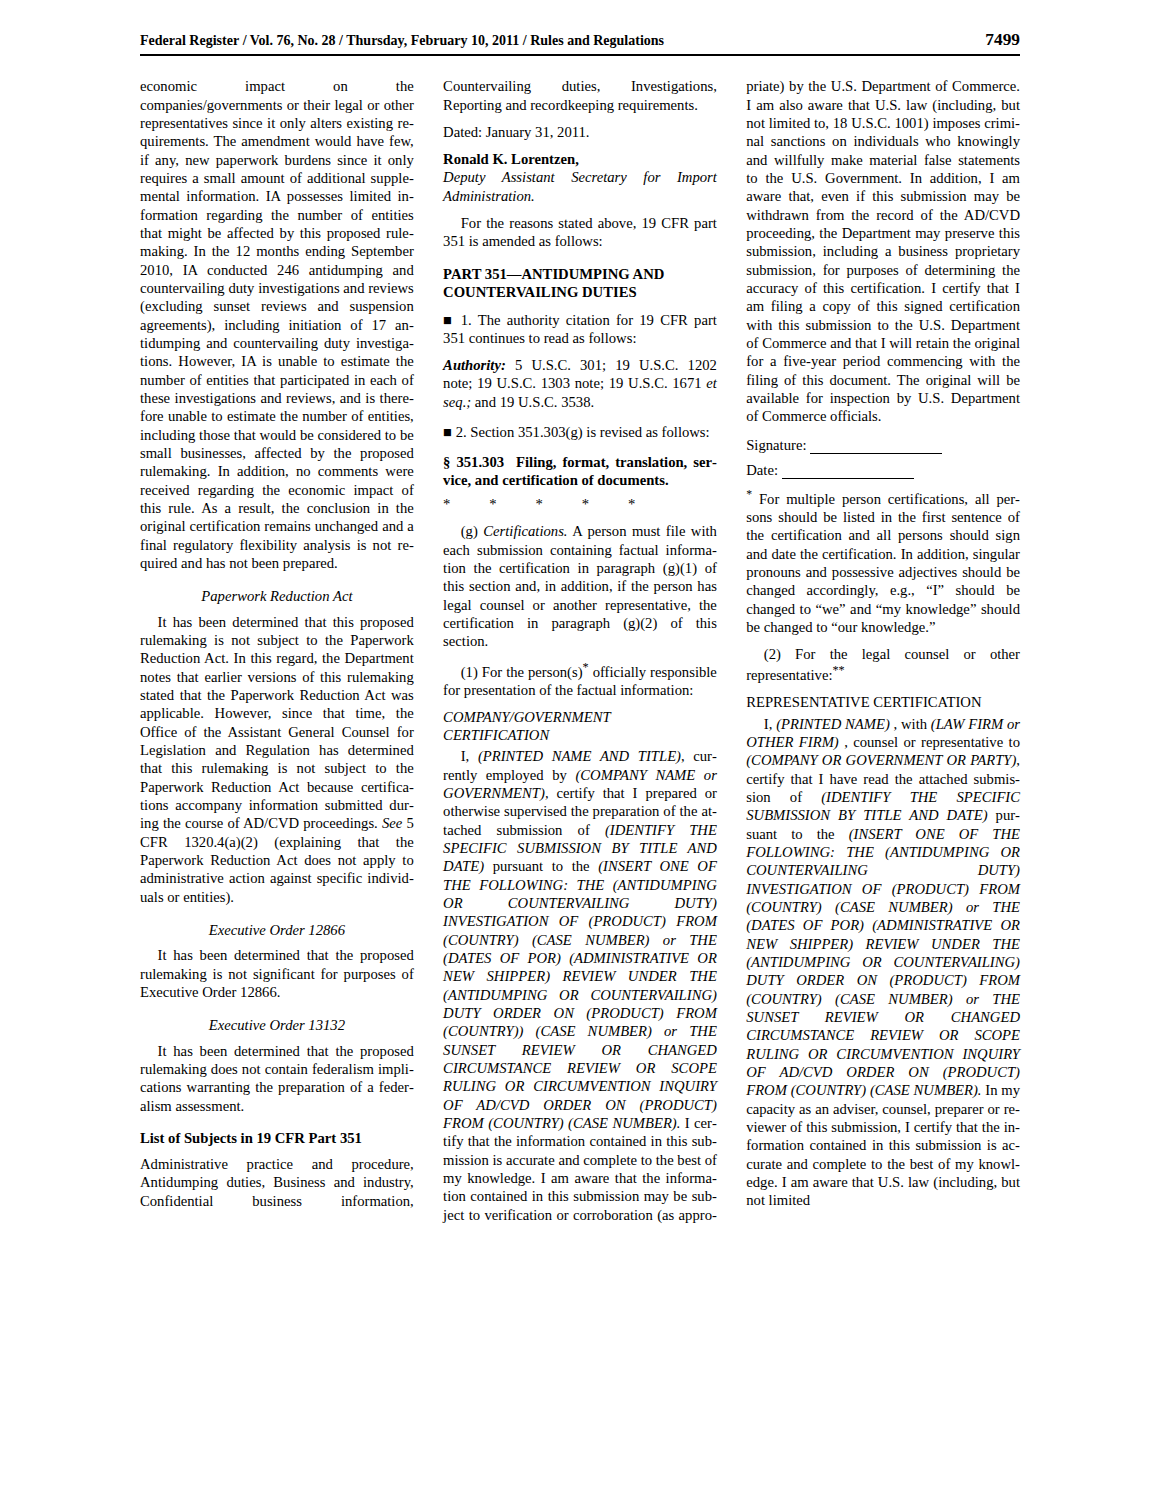Federal Register / Vol. 76, No. 28 / Thursday, February 10, 2011 / Rules and Regulations 7499
economic impact on the companies/governments or their legal or other representatives since it only alters existing requirements. The amendment would have few, if any, new paperwork burdens since it only requires a small amount of additional supplemental information. IA possesses limited information regarding the number of entities that might be affected by this proposed rulemaking. In the 12 months ending September 2010, IA conducted 246 antidumping and countervailing duty investigations and reviews (excluding sunset reviews and suspension agreements), including initiation of 17 antidumping and countervailing duty investigations. However, IA is unable to estimate the number of entities that participated in each of these investigations and reviews, and is therefore unable to estimate the number of entities, including those that would be considered to be small businesses, affected by the proposed rulemaking. In addition, no comments were received regarding the economic impact of this rule. As a result, the conclusion in the original certification remains unchanged and a final regulatory flexibility analysis is not required and has not been prepared.
Paperwork Reduction Act
It has been determined that this proposed rulemaking is not subject to the Paperwork Reduction Act. In this regard, the Department notes that earlier versions of this rulemaking stated that the Paperwork Reduction Act was applicable. However, since that time, the Office of the Assistant General Counsel for Legislation and Regulation has determined that this rulemaking is not subject to the Paperwork Reduction Act because certifications accompany information submitted during the course of AD/CVD proceedings. See 5 CFR 1320.4(a)(2) (explaining that the Paperwork Reduction Act does not apply to administrative action against specific individuals or entities).
Executive Order 12866
It has been determined that the proposed rulemaking is not significant for purposes of Executive Order 12866.
Executive Order 13132
It has been determined that the proposed rulemaking does not contain federalism implications warranting the preparation of a federalism assessment.
List of Subjects in 19 CFR Part 351
Administrative practice and procedure, Antidumping duties, Business and industry, Confidential business information, Countervailing duties, Investigations, Reporting and recordkeeping requirements.
Dated: January 31, 2011.
Ronald K. Lorentzen,
Deputy Assistant Secretary for Import Administration.
For the reasons stated above, 19 CFR part 351 is amended as follows:
PART 351—ANTIDUMPING AND COUNTERVAILING DUTIES
1. The authority citation for 19 CFR part 351 continues to read as follows:
Authority: 5 U.S.C. 301; 19 U.S.C. 1202 note; 19 U.S.C. 1303 note; 19 U.S.C. 1671 et seq.; and 19 U.S.C. 3538.
2. Section 351.303(g) is revised as follows:
§ 351.303 Filing, format, translation, service, and certification of documents.
* * * * *
(g) Certifications. A person must file with each submission containing factual information the certification in paragraph (g)(1) of this section and, in addition, if the person has legal counsel or another representative, the certification in paragraph (g)(2) of this section.
(1) For the person(s)* officially responsible for presentation of the factual information:
COMPANY/GOVERNMENT CERTIFICATION
I, (PRINTED NAME AND TITLE), currently employed by (COMPANY NAME or GOVERNMENT), certify that I prepared or otherwise supervised the preparation of the attached submission of (IDENTIFY THE SPECIFIC SUBMISSION BY TITLE AND DATE) pursuant to the (INSERT ONE OF THE FOLLOWING: THE (ANTIDUMPING OR COUNTERVAILING DUTY) INVESTIGATION OF (PRODUCT) FROM (COUNTRY) (CASE NUMBER) or THE (DATES OF POR) (ADMINISTRATIVE OR NEW SHIPPER) REVIEW UNDER THE (ANTIDUMPING OR COUNTERVAILING) DUTY ORDER ON (PRODUCT) FROM (COUNTRY)) (CASE NUMBER) or THE SUNSET REVIEW OR CHANGED CIRCUMSTANCE REVIEW OR SCOPE RULING OR CIRCUMVENTION INQUIRY OF AD/CVD ORDER ON (PRODUCT) FROM (COUNTRY) (CASE NUMBER). I certify that the information contained in this submission is accurate and complete to the best of my knowledge. I am aware that the information contained in this submission may be subject to verification or corroboration (as appropriate) by the U.S. Department of Commerce. I am also aware that U.S. law (including, but not limited to, 18 U.S.C. 1001) imposes criminal sanctions on individuals who knowingly and willfully make material false statements to the U.S. Government. In addition, I am aware that, even if this submission may be withdrawn from the record of the AD/CVD proceeding, the Department may preserve this submission, including a business proprietary submission, for purposes of determining the accuracy of this certification. I certify that I am filing a copy of this signed certification with this submission to the U.S. Department of Commerce and that I will retain the original for a five-year period commencing with the filing of this document. The original will be available for inspection by U.S. Department of Commerce officials.
Signature:
Date:
* For multiple person certifications, all persons should be listed in the first sentence of the certification and all persons should sign and date the certification. In addition, singular pronouns and possessive adjectives should be changed accordingly, e.g., “I” should be changed to “we” and “my knowledge” should be changed to “our knowledge.”
(2) For the legal counsel or other representative:**
REPRESENTATIVE CERTIFICATION
I, (PRINTED NAME) , with (LAW FIRM or OTHER FIRM) , counsel or representative to (COMPANY OR GOVERNMENT OR PARTY), certify that I have read the attached submission of (IDENTIFY THE SPECIFIC SUBMISSION BY TITLE AND DATE) pursuant to the (INSERT ONE OF THE FOLLOWING: THE (ANTIDUMPING OR COUNTERVAILING DUTY) INVESTIGATION OF (PRODUCT) FROM (COUNTRY) (CASE NUMBER) or THE (DATES OF POR) (ADMINISTRATIVE OR NEW SHIPPER) REVIEW UNDER THE (ANTIDUMPING OR COUNTERVAILING) DUTY ORDER ON (PRODUCT) FROM (COUNTRY) (CASE NUMBER) or THE SUNSET REVIEW OR CHANGED CIRCUMSTANCE REVIEW OR SCOPE RULING OR CIRCUMVENTION INQUIRY OF AD/CVD ORDER ON (PRODUCT) FROM (COUNTRY) (CASE NUMBER). In my capacity as an adviser, counsel, preparer or reviewer of this submission, I certify that the information contained in this submission is accurate and complete to the best of my knowledge. I am aware that U.S. law (including, but not limited